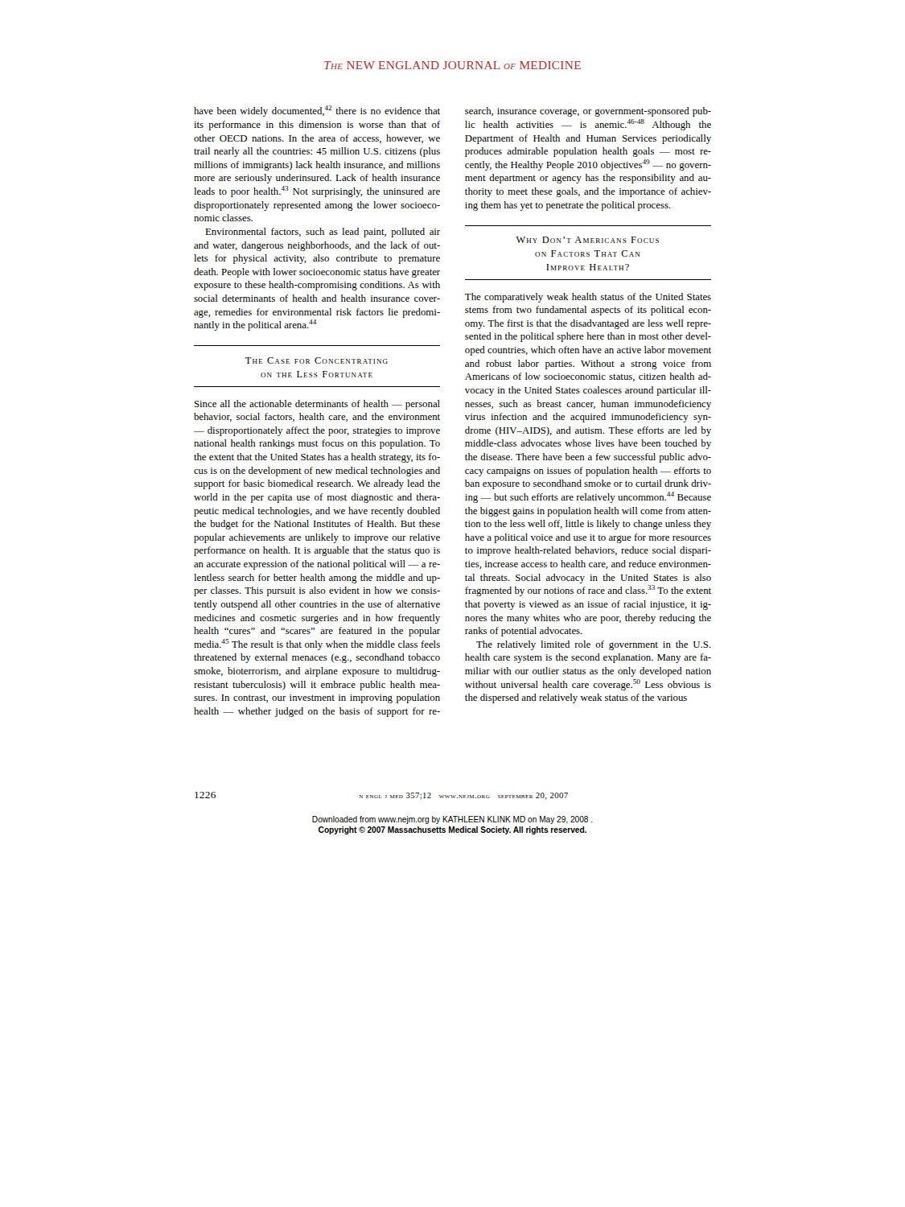The NEW ENGLAND JOURNAL of MEDICINE
have been widely documented,42 there is no evidence that its performance in this dimension is worse than that of other OECD nations. In the area of access, however, we trail nearly all the countries: 45 million U.S. citizens (plus millions of immigrants) lack health insurance, and millions more are seriously underinsured. Lack of health insurance leads to poor health.43 Not surprisingly, the uninsured are disproportionately represented among the lower socioeconomic classes.
Environmental factors, such as lead paint, polluted air and water, dangerous neighborhoods, and the lack of outlets for physical activity, also contribute to premature death. People with lower socioeconomic status have greater exposure to these health-compromising conditions. As with social determinants of health and health insurance coverage, remedies for environmental risk factors lie predominantly in the political arena.44
The Case for Concentrating
on the Less Fortunate
Since all the actionable determinants of health — personal behavior, social factors, health care, and the environment — disproportionately affect the poor, strategies to improve national health rankings must focus on this population. To the extent that the United States has a health strategy, its focus is on the development of new medical technologies and support for basic biomedical research. We already lead the world in the per capita use of most diagnostic and therapeutic medical technologies, and we have recently doubled the budget for the National Institutes of Health. But these popular achievements are unlikely to improve our relative performance on health. It is arguable that the status quo is an accurate expression of the national political will — a relentless search for better health among the middle and upper classes. This pursuit is also evident in how we consistently outspend all other countries in the use of alternative medicines and cosmetic surgeries and in how frequently health “cures” and “scares” are featured in the popular media.45 The result is that only when the middle class feels threatened by external menaces (e.g., secondhand tobacco smoke, bioterrorism, and airplane exposure to multidrug-resistant tuberculosis) will it embrace public health measures. In contrast, our investment in improving population health — whether judged on the basis of support for research, insurance coverage, or government-sponsored public health activities — is anemic.46-48 Although the Department of Health and Human Services periodically produces admirable population health goals — most recently, the Healthy People 2010 objectives49 — no government department or agency has the responsibility and authority to meet these goals, and the importance of achieving them has yet to penetrate the political process.
Why Don’t Americans Focus
on Factors That Can
Improve Health?
The comparatively weak health status of the United States stems from two fundamental aspects of its political economy. The first is that the disadvantaged are less well represented in the political sphere here than in most other developed countries, which often have an active labor movement and robust labor parties. Without a strong voice from Americans of low socioeconomic status, citizen health advocacy in the United States coalesces around particular illnesses, such as breast cancer, human immunodeficiency virus infection and the acquired immunodeficiency syndrome (HIV–AIDS), and autism. These efforts are led by middle-class advocates whose lives have been touched by the disease. There have been a few successful public advocacy campaigns on issues of population health — efforts to ban exposure to secondhand smoke or to curtail drunk driving — but such efforts are relatively uncommon.44 Because the biggest gains in population health will come from attention to the less well off, little is likely to change unless they have a political voice and use it to argue for more resources to improve health-related behaviors, reduce social disparities, increase access to health care, and reduce environmental threats. Social advocacy in the United States is also fragmented by our notions of race and class.33 To the extent that poverty is viewed as an issue of racial injustice, it ignores the many whites who are poor, thereby reducing the ranks of potential advocates.
The relatively limited role of government in the U.S. health care system is the second explanation. Many are familiar with our outlier status as the only developed nation without universal health care coverage.50 Less obvious is the dispersed and relatively weak status of the various
1226 n engl j med 357;12 www.nejm.org september 20, 2007
Downloaded from www.nejm.org by KATHLEEN KLINK MD on May 29, 2008 .
Copyright © 2007 Massachusetts Medical Society. All rights reserved.